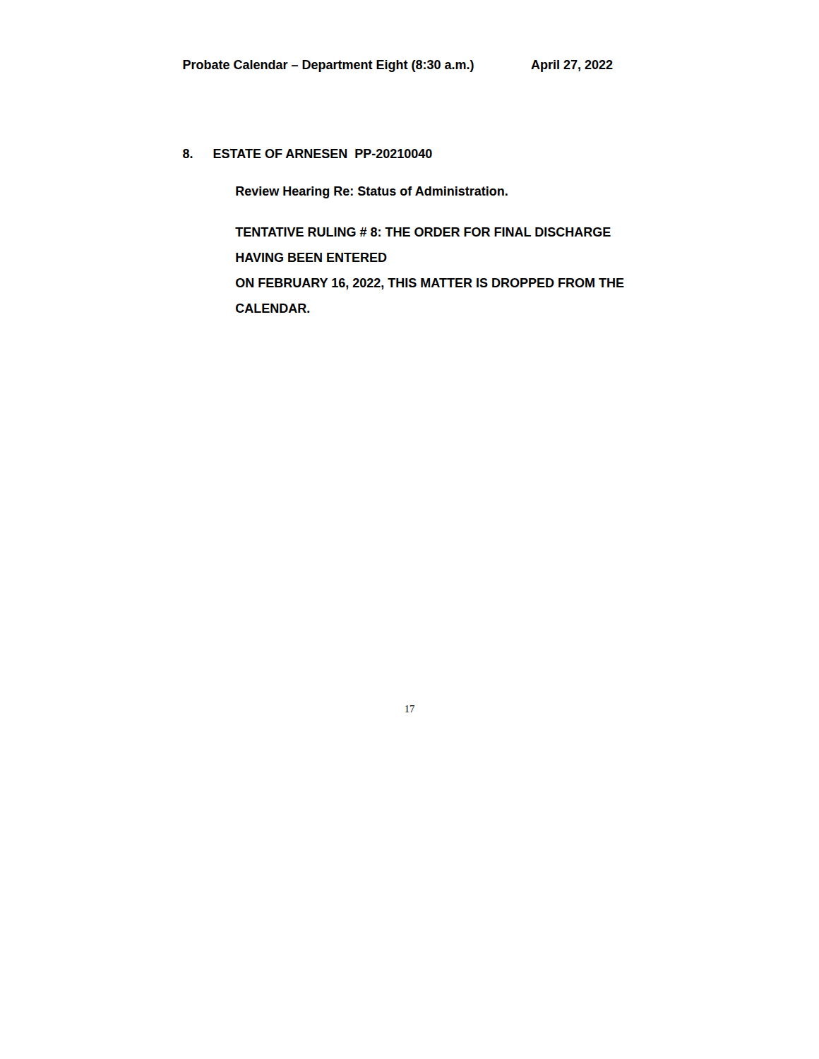Probate Calendar – Department Eight (8:30 a.m.)
April 27, 2022
8.
ESTATE OF ARNESEN PP-20210040
Review Hearing Re: Status of Administration.
TENTATIVE RULING # 8: THE ORDER FOR FINAL DISCHARGE HAVING BEEN ENTERED
ON FEBRUARY 16, 2022, THIS MATTER IS DROPPED FROM THE CALENDAR.
17